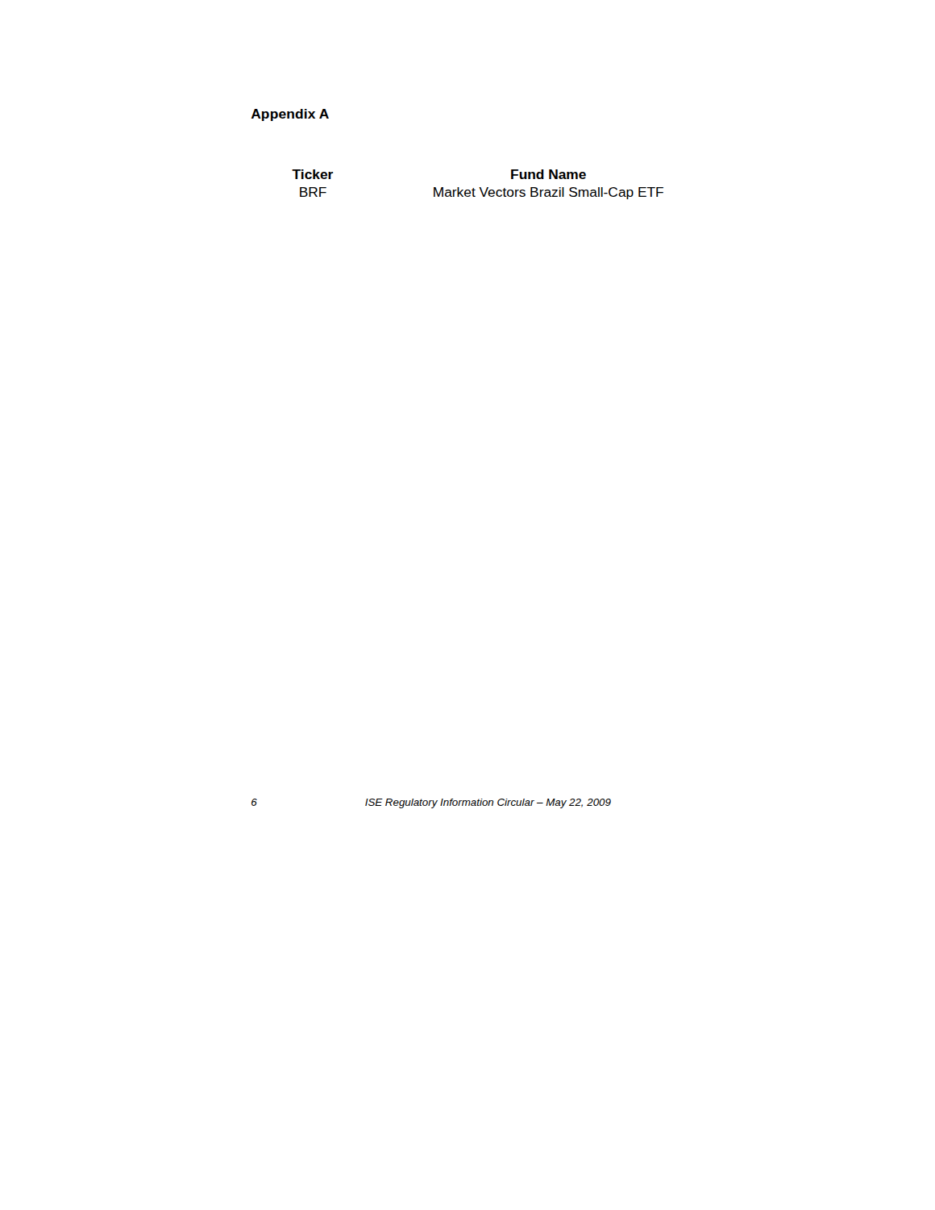Appendix A
| Ticker | Fund Name |
| --- | --- |
| BRF | Market Vectors Brazil Small-Cap ETF |
6
ISE Regulatory Information Circular – May 22, 2009